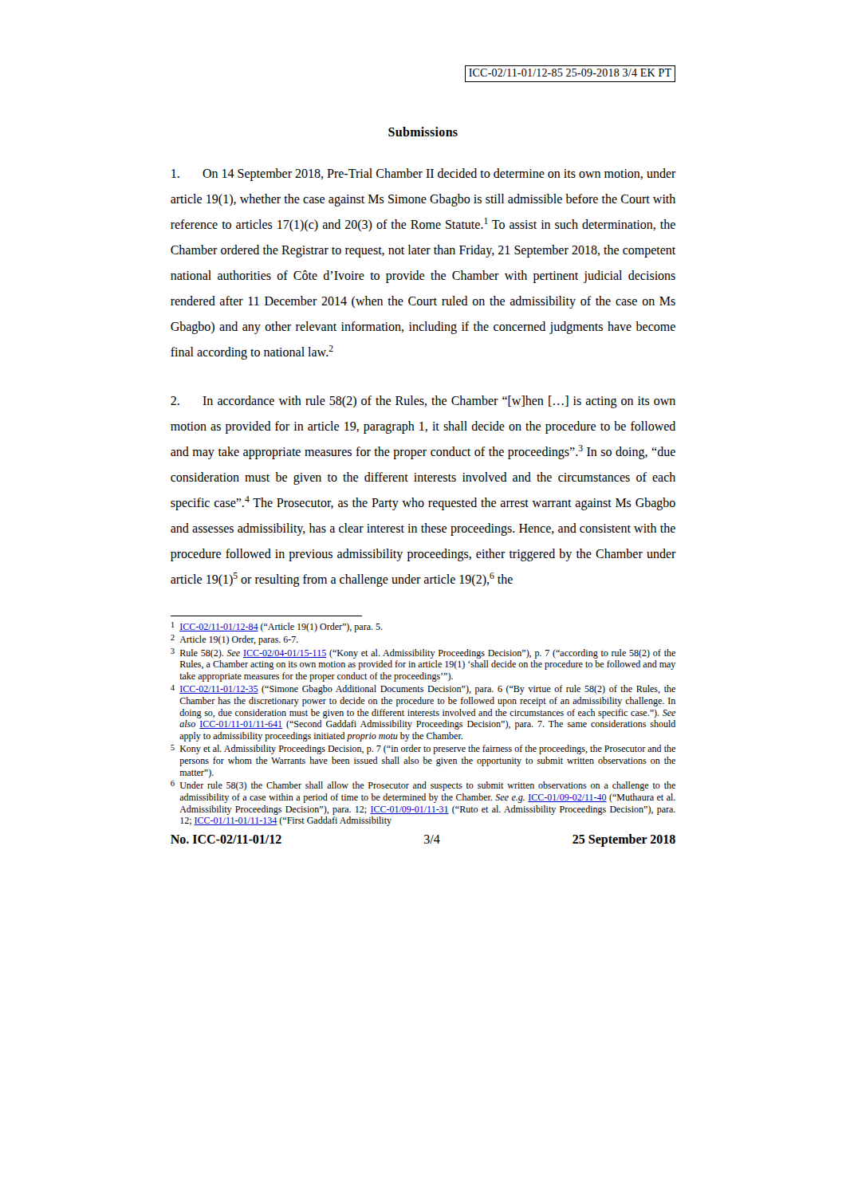ICC-02/11-01/12-85 25-09-2018 3/4 EK PT
Submissions
1. On 14 September 2018, Pre-Trial Chamber II decided to determine on its own motion, under article 19(1), whether the case against Ms Simone Gbagbo is still admissible before the Court with reference to articles 17(1)(c) and 20(3) of the Rome Statute.1 To assist in such determination, the Chamber ordered the Registrar to request, not later than Friday, 21 September 2018, the competent national authorities of Côte d’Ivoire to provide the Chamber with pertinent judicial decisions rendered after 11 December 2014 (when the Court ruled on the admissibility of the case on Ms Gbagbo) and any other relevant information, including if the concerned judgments have become final according to national law.2
2. In accordance with rule 58(2) of the Rules, the Chamber “[w]hen […] is acting on its own motion as provided for in article 19, paragraph 1, it shall decide on the procedure to be followed and may take appropriate measures for the proper conduct of the proceedings”.3 In so doing, “due consideration must be given to the different interests involved and the circumstances of each specific case”.4 The Prosecutor, as the Party who requested the arrest warrant against Ms Gbagbo and assesses admissibility, has a clear interest in these proceedings. Hence, and consistent with the procedure followed in previous admissibility proceedings, either triggered by the Chamber under article 19(1)5 or resulting from a challenge under article 19(2),6 the
1 ICC-02/11-01/12-84 (“Article 19(1) Order”), para. 5.
2 Article 19(1) Order, paras. 6-7.
3 Rule 58(2). See ICC-02/04-01/15-115 (“Kony et al. Admissibility Proceedings Decision”), p. 7 (“according to rule 58(2) of the Rules, a Chamber acting on its own motion as provided for in article 19(1) ‘shall decide on the procedure to be followed and may take appropriate measures for the proper conduct of the proceedings’”).
4 ICC-02/11-01/12-35 (“Simone Gbagbo Additional Documents Decision”), para. 6 (“By virtue of rule 58(2) of the Rules, the Chamber has the discretionary power to decide on the procedure to be followed upon receipt of an admissibility challenge. In doing so, due consideration must be given to the different interests involved and the circumstances of each specific case.”). See also ICC-01/11-01/11-641 (“Second Gaddafi Admissibility Proceedings Decision”), para. 7. The same considerations should apply to admissibility proceedings initiated proprio motu by the Chamber.
5 Kony et al. Admissibility Proceedings Decision, p. 7 (“in order to preserve the fairness of the proceedings, the Prosecutor and the persons for whom the Warrants have been issued shall also be given the opportunity to submit written observations on the matter”).
6 Under rule 58(3) the Chamber shall allow the Prosecutor and suspects to submit written observations on a challenge to the admissibility of a case within a period of time to be determined by the Chamber. See e.g. ICC-01/09-02/11-40 (“Muthaura et al. Admissibility Proceedings Decision”), para. 12; ICC-01/09-01/11-31 (“Ruto et al. Admissibility Proceedings Decision”), para. 12; ICC-01/11-01/11-134 (“First Gaddafi Admissibility
| No. ICC-02/11-01/12 | 3/4 | 25 September 2018 |